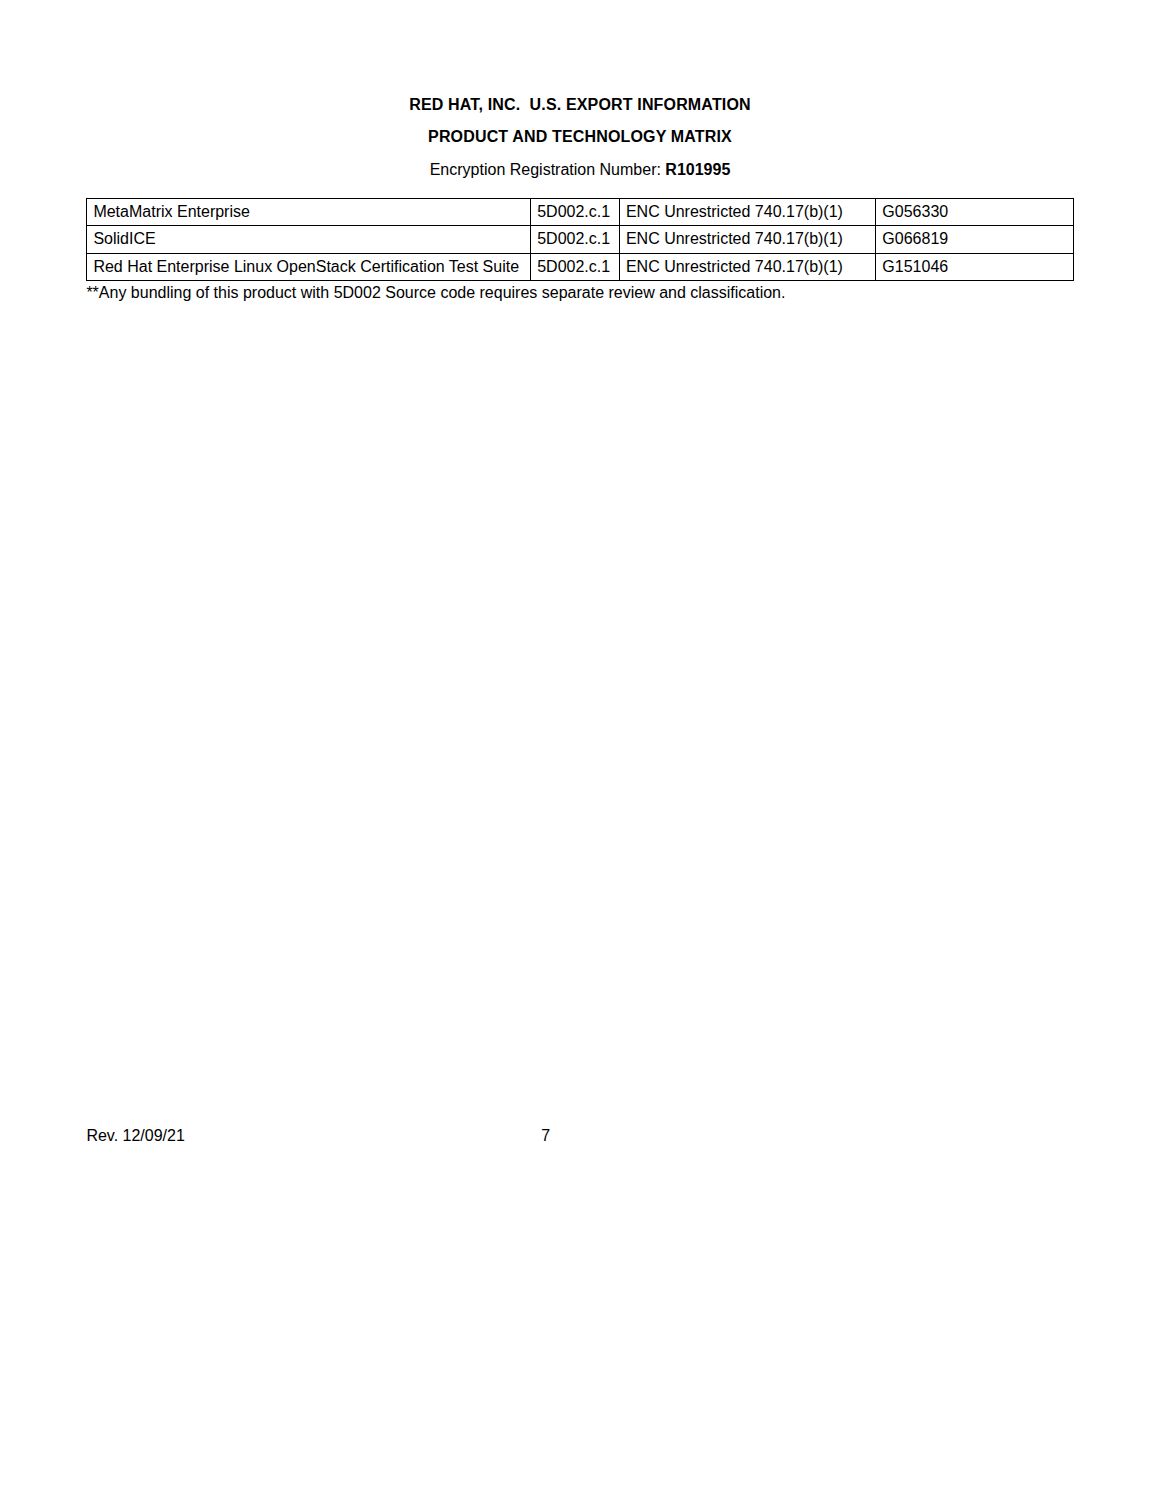RED HAT, INC. U.S. EXPORT INFORMATION
PRODUCT AND TECHNOLOGY MATRIX
Encryption Registration Number: R101995
| MetaMatrix Enterprise | 5D002.c.1 | ENC Unrestricted 740.17(b)(1) | G056330 |
| SolidICE | 5D002.c.1 | ENC Unrestricted 740.17(b)(1) | G066819 |
| Red Hat Enterprise Linux OpenStack Certification Test Suite | 5D002.c.1 | ENC Unrestricted 740.17(b)(1) | G151046 |
**Any bundling of this product with 5D002 Source code requires separate review and classification.
Rev. 12/09/21 7